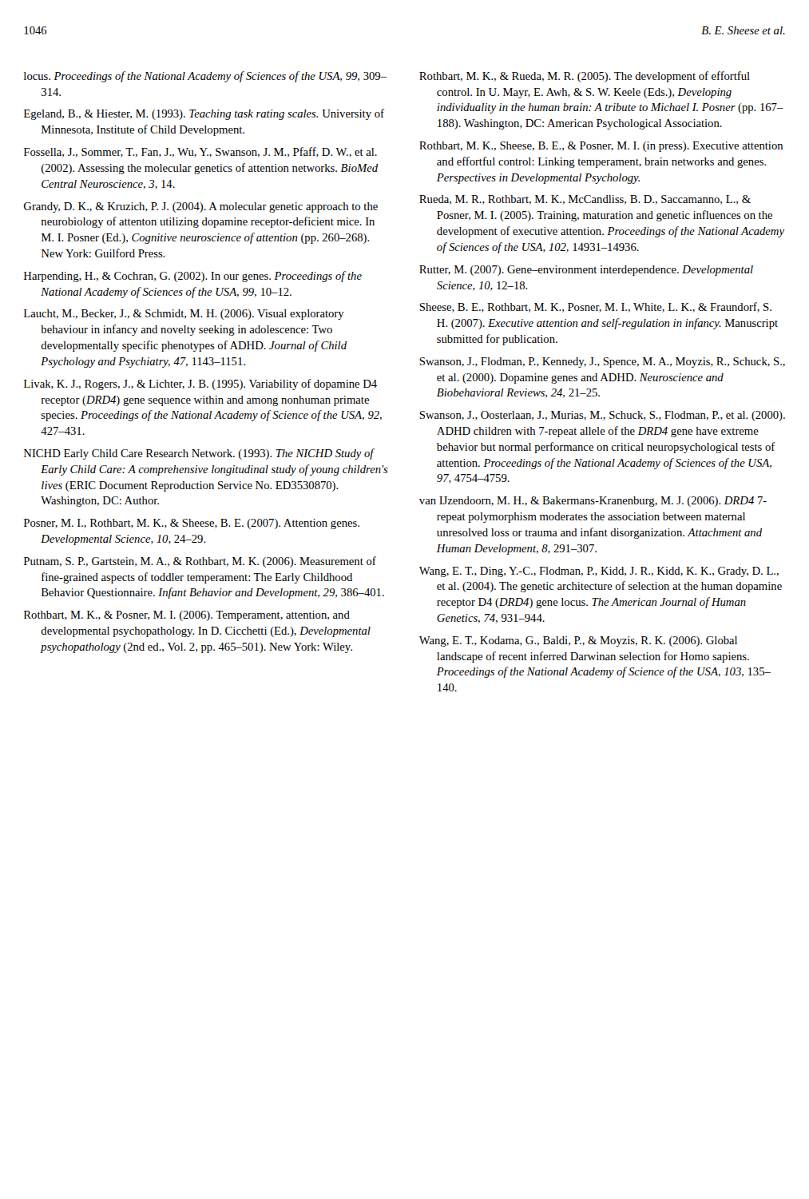1046 B. E. Sheese et al.
locus. Proceedings of the National Academy of Sciences of the USA, 99, 309–314.
Egeland, B., & Hiester, M. (1993). Teaching task rating scales. University of Minnesota, Institute of Child Development.
Fossella, J., Sommer, T., Fan, J., Wu, Y., Swanson, J. M., Pfaff, D. W., et al. (2002). Assessing the molecular genetics of attention networks. BioMed Central Neuroscience, 3, 14.
Grandy, D. K., & Kruzich, P. J. (2004). A molecular genetic approach to the neurobiology of attenton utilizing dopamine receptor-deficient mice. In M. I. Posner (Ed.), Cognitive neuroscience of attention (pp. 260–268). New York: Guilford Press.
Harpending, H., & Cochran, G. (2002). In our genes. Proceedings of the National Academy of Sciences of the USA, 99, 10–12.
Laucht, M., Becker, J., & Schmidt, M. H. (2006). Visual exploratory behaviour in infancy and novelty seeking in adolescence: Two developmentally specific phenotypes of ADHD. Journal of Child Psychology and Psychiatry, 47, 1143–1151.
Livak, K. J., Rogers, J., & Lichter, J. B. (1995). Variability of dopamine D4 receptor (DRD4) gene sequence within and among nonhuman primate species. Proceedings of the National Academy of Science of the USA, 92, 427–431.
NICHD Early Child Care Research Network. (1993). The NICHD Study of Early Child Care: A comprehensive longitudinal study of young children's lives (ERIC Document Reproduction Service No. ED3530870). Washington, DC: Author.
Posner, M. I., Rothbart, M. K., & Sheese, B. E. (2007). Attention genes. Developmental Science, 10, 24–29.
Putnam, S. P., Gartstein, M. A., & Rothbart, M. K. (2006). Measurement of fine-grained aspects of toddler temperament: The Early Childhood Behavior Questionnaire. Infant Behavior and Development, 29, 386–401.
Rothbart, M. K., & Posner, M. I. (2006). Temperament, attention, and developmental psychopathology. In D. Cicchetti (Ed.), Developmental psychopathology (2nd ed., Vol. 2, pp. 465–501). New York: Wiley.
Rothbart, M. K., & Rueda, M. R. (2005). The development of effortful control. In U. Mayr, E. Awh, & S. W. Keele (Eds.), Developing individuality in the human brain: A tribute to Michael I. Posner (pp. 167–188). Washington, DC: American Psychological Association.
Rothbart, M. K., Sheese, B. E., & Posner, M. I. (in press). Executive attention and effortful control: Linking temperament, brain networks and genes. Perspectives in Developmental Psychology.
Rueda, M. R., Rothbart, M. K., McCandliss, B. D., Saccamanno, L., & Posner, M. I. (2005). Training, maturation and genetic influences on the development of executive attention. Proceedings of the National Academy of Sciences of the USA, 102, 14931–14936.
Rutter, M. (2007). Gene–environment interdependence. Developmental Science, 10, 12–18.
Sheese, B. E., Rothbart, M. K., Posner, M. I., White, L. K., & Fraundorf, S. H. (2007). Executive attention and self-regulation in infancy. Manuscript submitted for publication.
Swanson, J., Flodman, P., Kennedy, J., Spence, M. A., Moyzis, R., Schuck, S., et al. (2000). Dopamine genes and ADHD. Neuroscience and Biobehavioral Reviews, 24, 21–25.
Swanson, J., Oosterlaan, J., Murias, M., Schuck, S., Flodman, P., et al. (2000). ADHD children with 7-repeat allele of the DRD4 gene have extreme behavior but normal performance on critical neuropsychological tests of attention. Proceedings of the National Academy of Sciences of the USA, 97, 4754–4759.
van IJzendoorn, M. H., & Bakermans-Kranenburg, M. J. (2006). DRD4 7-repeat polymorphism moderates the association between maternal unresolved loss or trauma and infant disorganization. Attachment and Human Development, 8, 291–307.
Wang, E. T., Ding, Y.-C., Flodman, P., Kidd, J. R., Kidd, K. K., Grady, D. L., et al. (2004). The genetic architecture of selection at the human dopamine receptor D4 (DRD4) gene locus. The American Journal of Human Genetics, 74, 931–944.
Wang, E. T., Kodama, G., Baldi, P., & Moyzis, R. K. (2006). Global landscape of recent inferred Darwinan selection for Homo sapiens. Proceedings of the National Academy of Science of the USA, 103, 135–140.